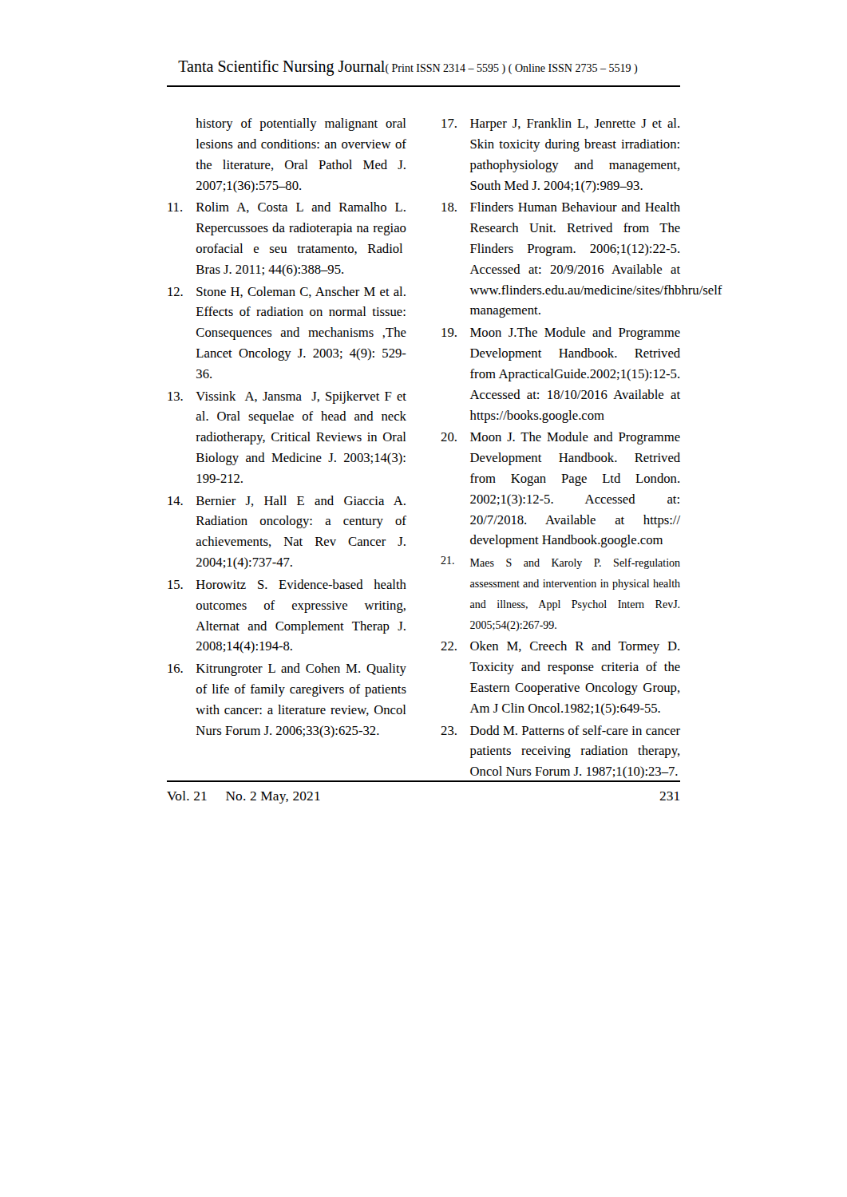Tanta Scientific Nursing Journal( Print ISSN 2314 – 5595 ) ( Online ISSN 2735 – 5519 )
history of potentially malignant oral lesions and conditions: an overview of the literature, Oral Pathol Med J. 2007;1(36):575–80.
11. Rolim A, Costa L and Ramalho L. Repercussoes da radioterapia na regiao orofacial e seu tratamento, Radiol Bras J. 2011; 44(6):388–95.
12. Stone H, Coleman C, Anscher M et al. Effects of radiation on normal tissue: Consequences and mechanisms ,The Lancet Oncology J. 2003; 4(9): 529-36.
13. Vissink A, Jansma J, Spijkervet F et al. Oral sequelae of head and neck radiotherapy, Critical Reviews in Oral Biology and Medicine J. 2003;14(3): 199-212.
14. Bernier J, Hall E and Giaccia A. Radiation oncology: a century of achievements, Nat Rev Cancer J. 2004;1(4):737-47.
15. Horowitz S. Evidence-based health outcomes of expressive writing, Alternat and Complement Therap J. 2008;14(4):194-8.
16. Kitrungroter L and Cohen M. Quality of life of family caregivers of patients with cancer: a literature review, Oncol Nurs Forum J. 2006;33(3):625-32.
17. Harper J, Franklin L, Jenrette J et al. Skin toxicity during breast irradiation: pathophysiology and management, South Med J. 2004;1(7):989–93.
18. Flinders Human Behaviour and Health Research Unit. Retrived from The Flinders Program. 2006;1(12):22-5. Accessed at: 20/9/2016 Available at www.flinders.edu.au/medicine/sites/fhbhru/self management.
19. Moon J.The Module and Programme Development Handbook. Retrived from ApracticalGuide.2002;1(15):12-5. Accessed at: 18/10/2016 Available at https://books.google.com
20. Moon J. The Module and Programme Development Handbook. Retrived from Kogan Page Ltd London. 2002;1(3):12-5. Accessed at: 20/7/2018. Available at https:// development Handbook.google.com
21. Maes S and Karoly P. Self-regulation assessment and intervention in physical health and illness, Appl Psychol Intern RevJ. 2005;54(2):267-99.
22. Oken M, Creech R and Tormey D. Toxicity and response criteria of the Eastern Cooperative Oncology Group, Am J Clin Oncol.1982;1(5):649-55.
23. Dodd M. Patterns of self-care in cancer patients receiving radiation therapy, Oncol Nurs Forum J. 1987;1(10):23–7.
Vol. 21 No. 2 May, 2021 231